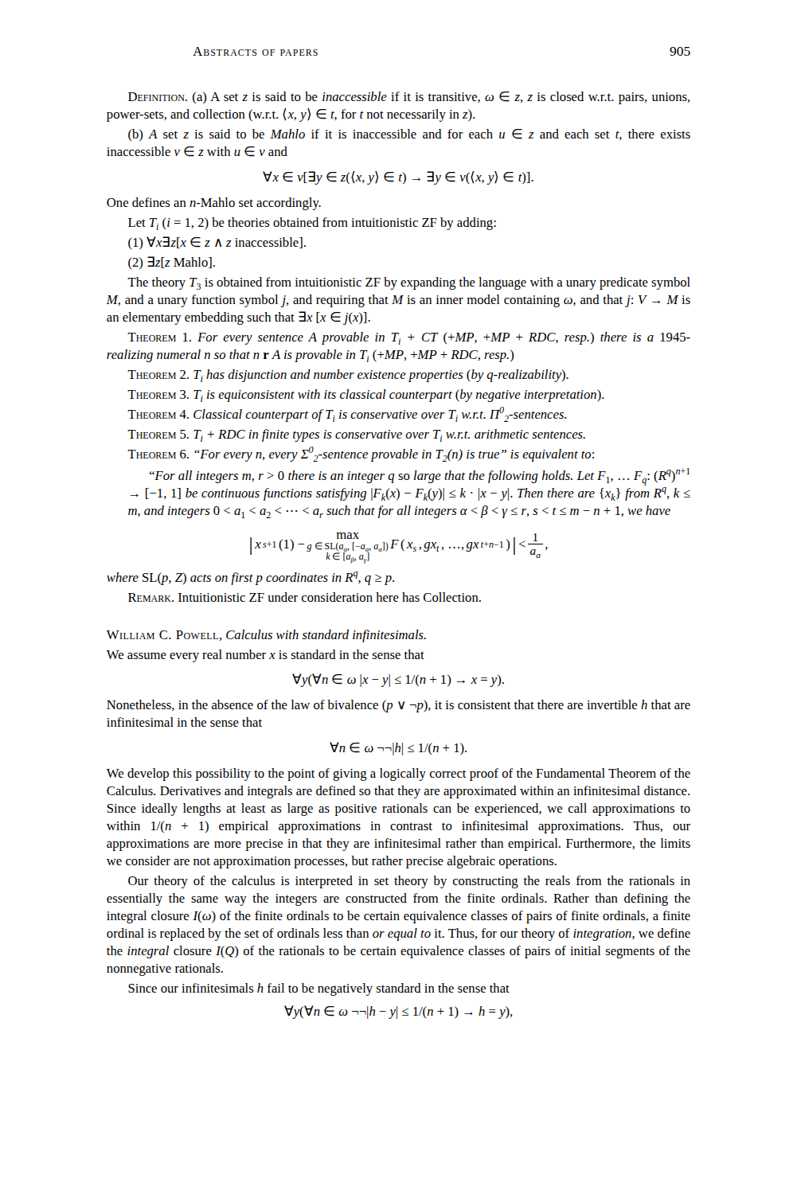Abstracts of papers 905
Definition. (a) A set z is said to be inaccessible if it is transitive, ω ∈ z, z is closed w.r.t. pairs, unions, power-sets, and collection (w.r.t. ⟨x, y⟩ ∈ t, for t not necessarily in z).
(b) A set z is said to be Mahlo if it is inaccessible and for each u ∈ z and each set t, there exists inaccessible v ∈ z with u ∈ v and
∀x ∈ v[∃y ∈ z(⟨x, y⟩ ∈ t) → ∃y ∈ v(⟨x, y⟩ ∈ t)].
One defines an n-Mahlo set accordingly.
Let Ti (i = 1, 2) be theories obtained from intuitionistic ZF by adding:
(1) ∀x∃z[x ∈ z ∧ z inaccessible].
(2) ∃z[z Mahlo].
The theory T3 is obtained from intuitionistic ZF by expanding the language with a unary predicate symbol M, and a unary function symbol j, and requiring that M is an inner model containing ω, and that j: V → M is an elementary embedding such that ∃x [x ∈ j(x)].
Theorem 1. For every sentence A provable in Ti + CT (+MP, +MP + RDC, resp.) there is a 1945-realizing numeral n so that n r A is provable in Ti (+MP, +MP + RDC, resp.)
Theorem 2. Ti has disjunction and number existence properties (by q-realizability).
Theorem 3. Ti is equiconsistent with its classical counterpart (by negative interpretation).
Theorem 4. Classical counterpart of Ti is conservative over Ti w.r.t. Π02-sentences.
Theorem 5. Ti + RDC in finite types is conservative over Ti w.r.t. arithmetic sentences.
Theorem 6. “For every n, every Σ02-sentence provable in T2(n) is true” is equivalent to:
“For all integers m, r > 0 there is an integer q so large that the following holds. Let F1, … Fq: (Rq)n+1 → [−1, 1] be continuous functions satisfying |Fk(x) − Fk(y)| ≤ k · |x − y|. Then there are {xk} from Rq, k ≤ m, and integers 0 < a1 < a2 < ⋯ < ar such that for all integers α < β < γ ≤ r, s < t ≤ m − n + 1, we have
|xs+1(1) − max g ∈ SL(aα, [−aα, aα]) k ∈ [aβ, aγ] F(xs, gxt, …, gxt+n−1)| < 1 aα,
where SL(p, Z) acts on first p coordinates in Rq, q ≥ p.
Remark. Intuitionistic ZF under consideration here has Collection.
William C. Powell, Calculus with standard infinitesimals.
We assume every real number x is standard in the sense that
∀y(∀n ∈ ω |x − y| ≤ 1/(n + 1) → x = y).
Nonetheless, in the absence of the law of bivalence (p ∨ ¬p), it is consistent that there are invertible h that are infinitesimal in the sense that
∀n ∈ ω ¬¬|h| ≤ 1/(n + 1).
We develop this possibility to the point of giving a logically correct proof of the Fundamental Theorem of the Calculus. Derivatives and integrals are defined so that they are approximated within an infinitesimal distance. Since ideally lengths at least as large as positive rationals can be experienced, we call approximations to within 1/(n + 1) empirical approximations in contrast to infinitesimal approximations. Thus, our approximations are more precise in that they are infinitesimal rather than empirical. Furthermore, the limits we consider are not approximation processes, but rather precise algebraic operations.
Our theory of the calculus is interpreted in set theory by constructing the reals from the rationals in essentially the same way the integers are constructed from the finite ordinals. Rather than defining the integral closure I(ω) of the finite ordinals to be certain equivalence classes of pairs of finite ordinals, a finite ordinal is replaced by the set of ordinals less than or equal to it. Thus, for our theory of integration, we define the integral closure I(Q) of the rationals to be certain equivalence classes of pairs of initial segments of the nonnegative rationals.
Since our infinitesimals h fail to be negatively standard in the sense that
∀y(∀n ∈ ω ¬¬|h − y| ≤ 1/(n + 1) → h = y),